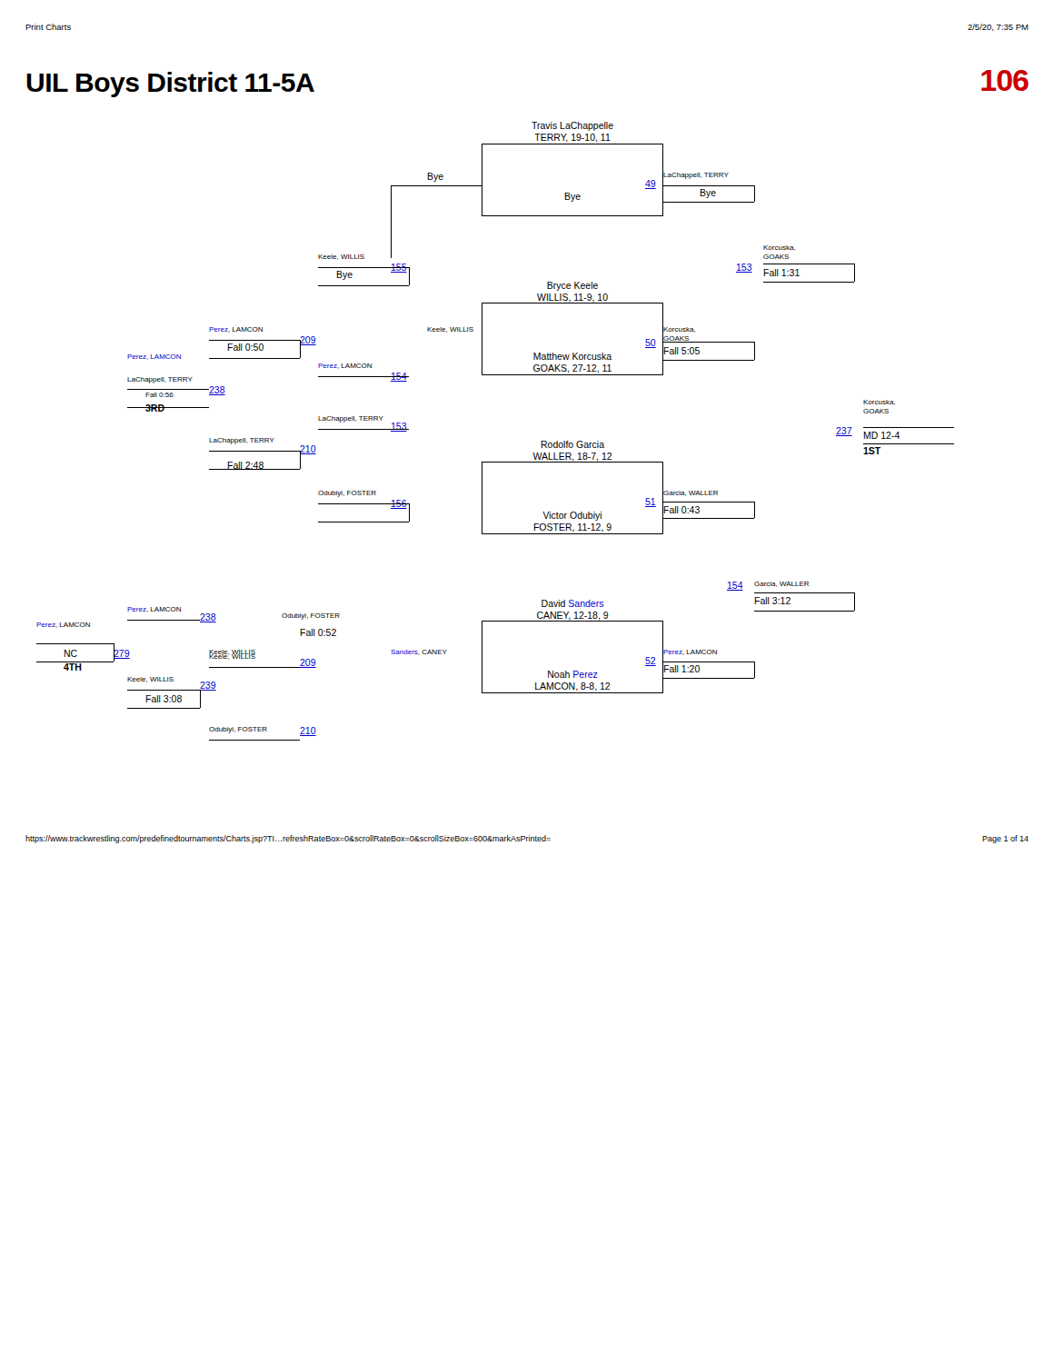Print Charts
2/5/20, 7:35 PM
UIL Boys District 11-5A
106
Travis LaChappelle
TERRY, 19-10, 11
Bye
Bryce Keele
WILLIS, 11-9, 10
Matthew Korcuska
GOAKS, 27-12, 11
Rodolfo Garcia
WALLER, 18-7, 12
Victor Odubiyi
FOSTER, 11-12, 9
David Sanders
CANEY, 12-18, 9
Noah Perez
LAMCON, 8-8, 12
49
LaChappell, TERRY
Bye
Bye
50
Korcuska,
GOAKS
Fall 5:05
51
Garcia, WALLER
Fall 0:43
52
Perez, LAMCON
Fall 1:20
153
Korcuska,
GOAKS
Fall 1:31
154
Garcia, WALLER
Fall 3:12
237
Korcuska,
GOAKS
MD 12-4
1ST
155
Keele, WILLIS
Bye
Keele, WILLIS
154
Perez, LAMCON
209
Perez, LAMCON
Fall 0:50
153
LaChappell, TERRY
210
LaChappell, TERRY
Fall 2:48
238
LaChappell, TERRY
Fall 0:56
3RD
Perez, LAMCON
156
Odubiyi, FOSTER
Sanders, CANEY
210
Odubiyi, FOSTER
209
Keele, WILLIS
Odubiyi, FOSTER
Fall 0:52
238
Perez, LAMCON
239
Keele, WILLIS
Fall 3:08
279
Perez, LAMCON
NC
4TH
Keele, WILLIS
https://www.trackwrestling.com/predefinedtournaments/Charts.jsp?TI…refreshRateBox=0&scrollRateBox=0&scrollSizeBox=600&markAsPrinted=
Page 1 of 14